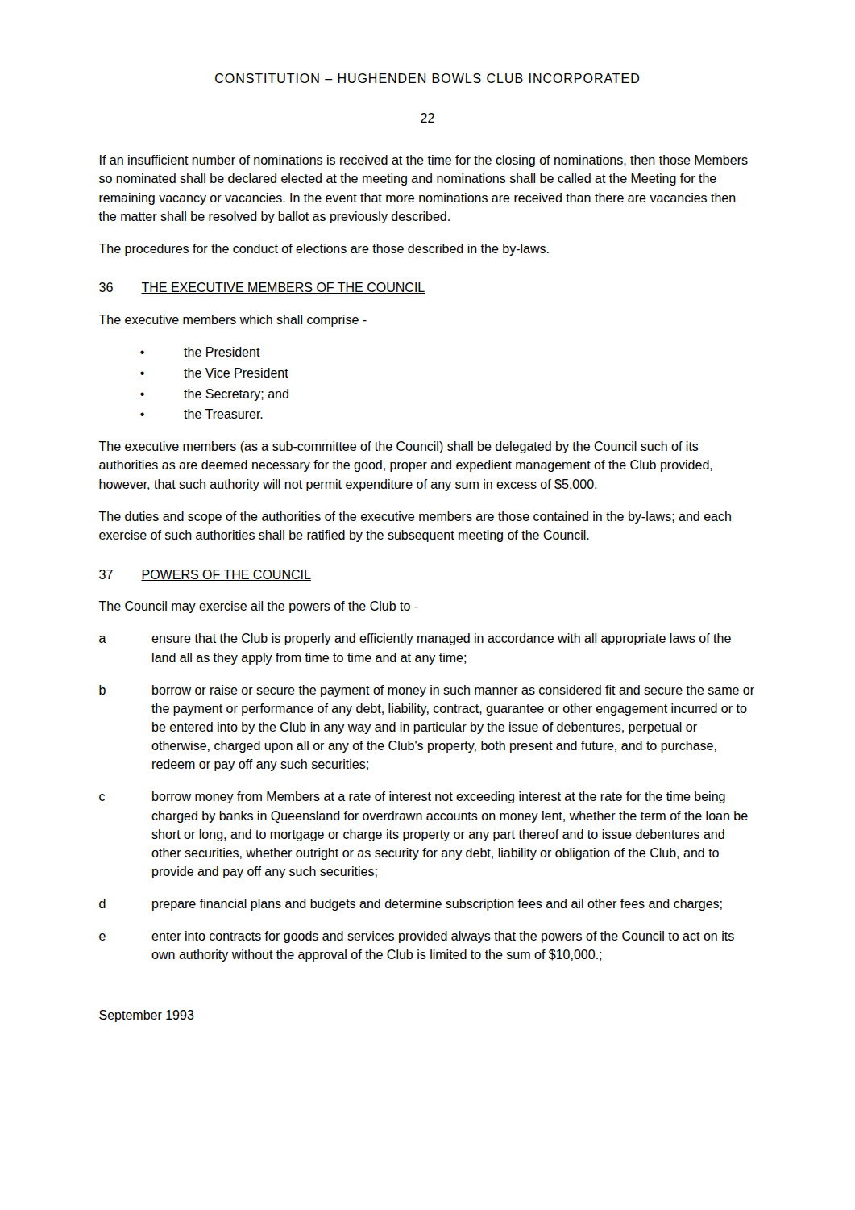CONSTITUTION – HUGHENDEN BOWLS CLUB INCORPORATED
22
If an insufficient number of nominations is received at the time for the closing of nominations, then those Members so nominated shall be declared elected at the meeting and nominations shall be called at the Meeting for the remaining vacancy or vacancies. In the event that more nominations are received than there are vacancies then the matter shall be resolved by ballot as previously described.
The procedures for the conduct of elections are those described in the by-laws.
36 THE EXECUTIVE MEMBERS OF THE COUNCIL
The executive members which shall comprise -
the President
the Vice President
the Secretary; and
the Treasurer.
The executive members (as a sub-committee of the Council) shall be delegated by the Council such of its authorities as are deemed necessary for the good, proper and expedient management of the Club provided, however, that such authority will not permit expenditure of any sum in excess of $5,000.
The duties and scope of the authorities of the executive members are those contained in the by-laws; and each exercise of such authorities shall be ratified by the subsequent meeting of the Council.
37 POWERS OF THE COUNCIL
The Council may exercise ail the powers of the Club to -
a ensure that the Club is properly and efficiently managed in accordance with all appropriate laws of the land all as they apply from time to time and at any time;
b borrow or raise or secure the payment of money in such manner as considered fit and secure the same or the payment or performance of any debt, liability, contract, guarantee or other engagement incurred or to be entered into by the Club in any way and in particular by the issue of debentures, perpetual or otherwise, charged upon all or any of the Club's property, both present and future, and to purchase, redeem or pay off any such securities;
c borrow money from Members at a rate of interest not exceeding interest at the rate for the time being charged by banks in Queensland for overdrawn accounts on money lent, whether the term of the loan be short or long, and to mortgage or charge its property or any part thereof and to issue debentures and other securities, whether outright or as security for any debt, liability or obligation of the Club, and to provide and pay off any such securities;
d prepare financial plans and budgets and determine subscription fees and ail other fees and charges;
e enter into contracts for goods and services provided always that the powers of the Council to act on its own authority without the approval of the Club is limited to the sum of $10,000.;
September 1993